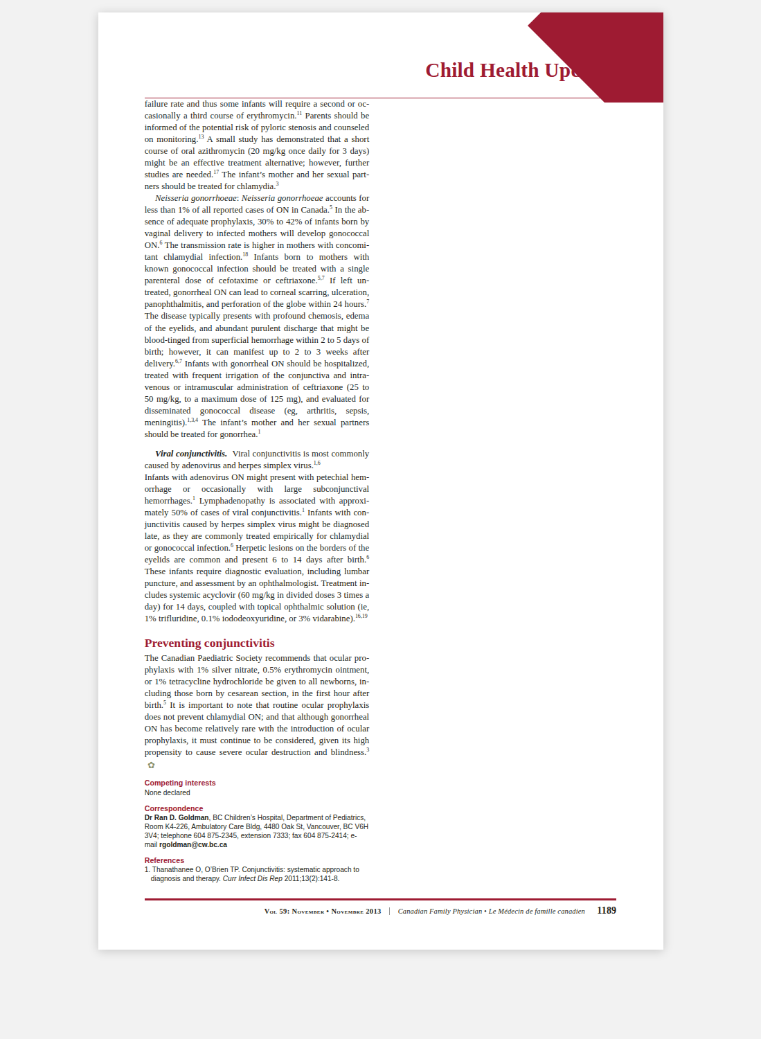Child Health Update
failure rate and thus some infants will require a second or occasionally a third course of erythromycin.11 Parents should be informed of the potential risk of pyloric stenosis and counseled on monitoring.13 A small study has demonstrated that a short course of oral azithromycin (20 mg/kg once daily for 3 days) might be an effective treatment alternative; however, further studies are needed.17 The infant’s mother and her sexual partners should be treated for chlamydia.3
Neisseria gonorrhoeae: Neisseria gonorrhoeae accounts for less than 1% of all reported cases of ON in Canada.5 In the absence of adequate prophylaxis, 30% to 42% of infants born by vaginal delivery to infected mothers will develop gonococcal ON.6 The transmission rate is higher in mothers with concomitant chlamydial infection.18 Infants born to mothers with known gonococcal infection should be treated with a single parenteral dose of cefotaxime or ceftriaxone.5,7 If left untreated, gonorrheal ON can lead to corneal scarring, ulceration, panophthalmitis, and perforation of the globe within 24 hours.7 The disease typically presents with profound chemosis, edema of the eyelids, and abundant purulent discharge that might be blood-tinged from superficial hemorrhage within 2 to 5 days of birth; however, it can manifest up to 2 to 3 weeks after delivery.6,7 Infants with gonorrheal ON should be hospitalized, treated with frequent irrigation of the conjunctiva and intravenous or intramuscular administration of ceftriaxone (25 to 50 mg/kg, to a maximum dose of 125 mg), and evaluated for disseminated gonococcal disease (eg, arthritis, sepsis, meningitis).1,3,4 The infant’s mother and her sexual partners should be treated for gonorrhea.1
Viral conjunctivitis. Viral conjunctivitis is most commonly caused by adenovirus and herpes simplex virus.1,6
Infants with adenovirus ON might present with petechial hemorrhage or occasionally with large subconjunctival hemorrhages.1 Lymphadenopathy is associated with approximately 50% of cases of viral conjunctivitis.1 Infants with conjunctivitis caused by herpes simplex virus might be diagnosed late, as they are commonly treated empirically for chlamydial or gonococcal infection.6 Herpetic lesions on the borders of the eyelids are common and present 6 to 14 days after birth.6 These infants require diagnostic evaluation, including lumbar puncture, and assessment by an ophthalmologist. Treatment includes systemic acyclovir (60 mg/kg in divided doses 3 times a day) for 14 days, coupled with topical ophthalmic solution (ie, 1% trifluridine, 0.1% iododeoxyuridine, or 3% vidarabine).16,19
Preventing conjunctivitis
The Canadian Paediatric Society recommends that ocular prophylaxis with 1% silver nitrate, 0.5% erythromycin ointment, or 1% tetracycline hydrochloride be given to all newborns, including those born by cesarean section, in the first hour after birth.5 It is important to note that routine ocular prophylaxis does not prevent chlamydial ON; and that although gonorrheal ON has become relatively rare with the introduction of ocular prophylaxis, it must continue to be considered, given its high propensity to cause severe ocular destruction and blindness.3✿
Competing interests
None declared
Correspondence
Dr Ran D. Goldman, BC Children’s Hospital, Department of Pediatrics, Room K4-226, Ambulatory Care Bldg, 4480 Oak St, Vancouver, BC V6H 3V4; telephone 604 875-2345, extension 7333; fax 604 875-2414; e-mail rgoldman@cw.bc.ca
References
1. Thanathanee O, O’Brien TP. Conjunctivitis: systematic approach to diagnosis and therapy. Curr Infect Dis Rep 2011;13(2):141-8.
Vol 59: November • Novembre 2013 Canadian Family Physician • Le Médecin de famille canadien 1189